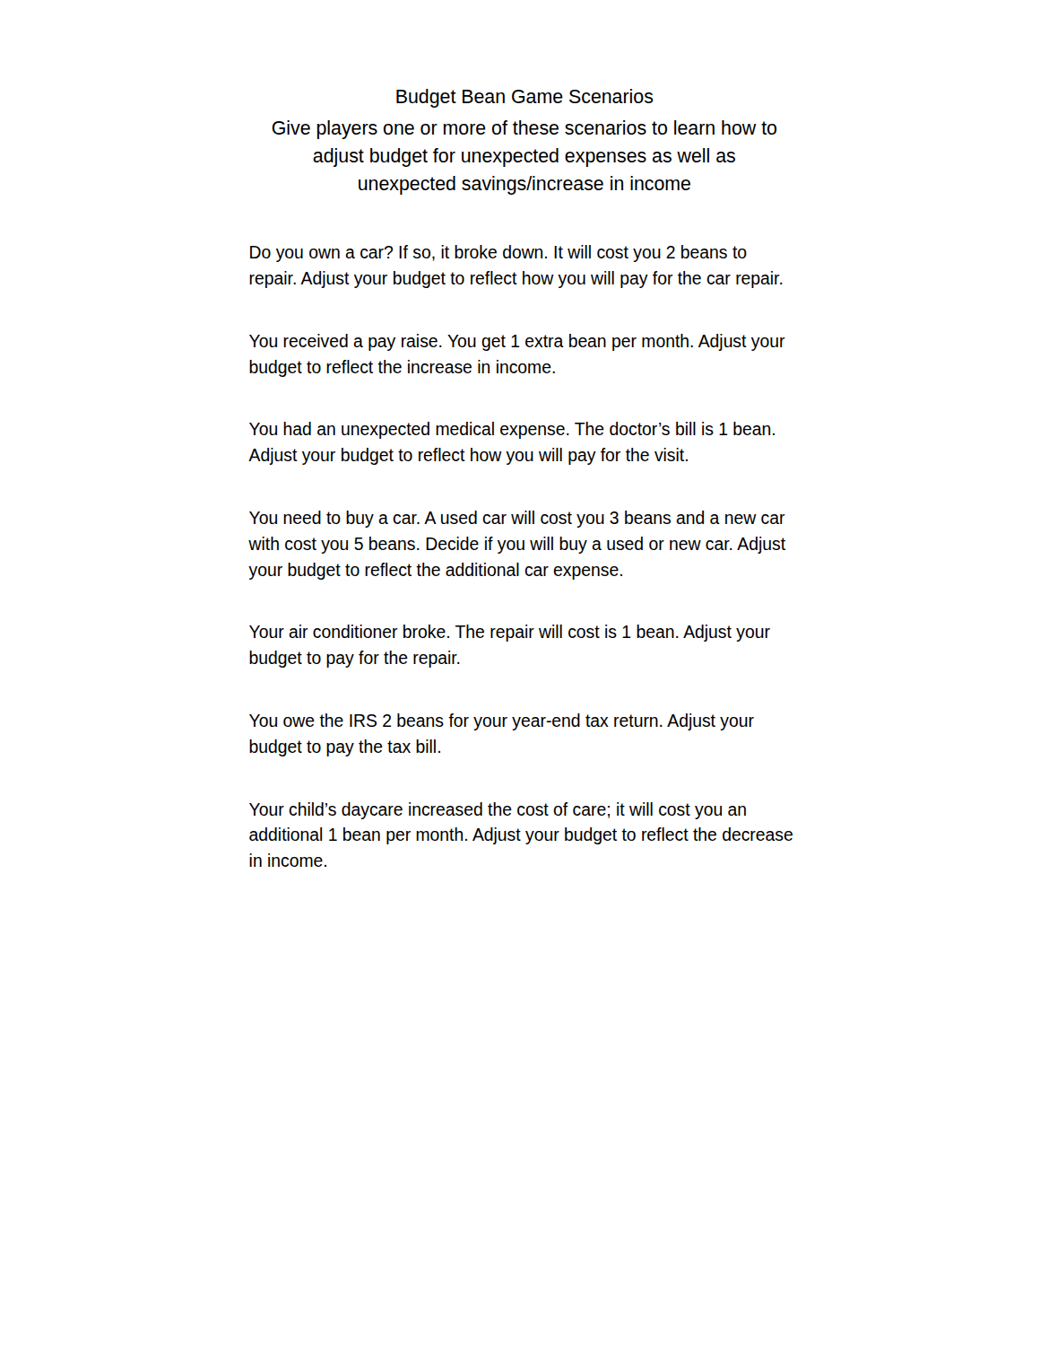Budget Bean Game Scenarios
Give players one or more of these scenarios to learn how to adjust budget for unexpected expenses as well as unexpected savings/increase in income
Do you own a car? If so, it broke down. It will cost you 2 beans to repair. Adjust your budget to reflect how you will pay for the car repair.
You received a pay raise. You get 1 extra bean per month. Adjust your budget to reflect the increase in income.
You had an unexpected medical expense. The doctor’s bill is 1 bean. Adjust your budget to reflect how you will pay for the visit.
You need to buy a car. A used car will cost you 3 beans and a new car with cost you 5 beans. Decide if you will buy a used or new car. Adjust your budget to reflect the additional car expense.
Your air conditioner broke. The repair will cost is 1 bean. Adjust your budget to pay for the repair.
You owe the IRS 2 beans for your year-end tax return. Adjust your budget to pay the tax bill.
Your child’s daycare increased the cost of care; it will cost you an additional 1 bean per month. Adjust your budget to reflect the decrease in income.